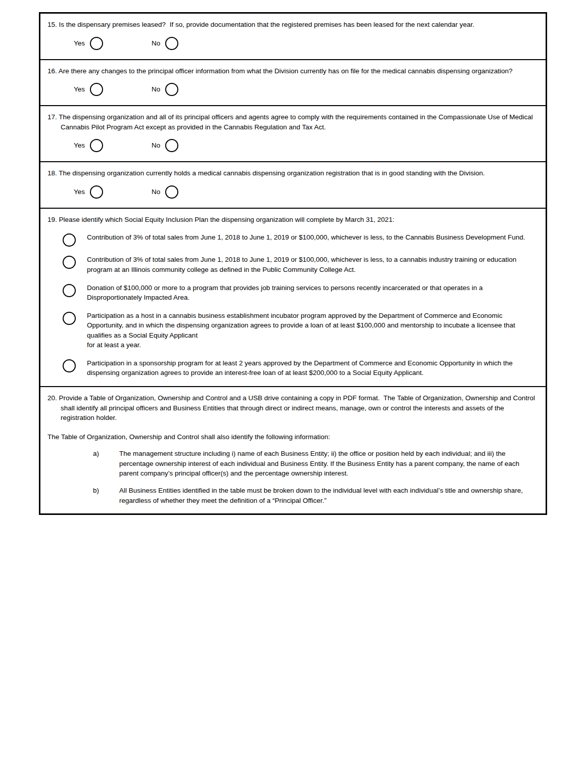15. Is the dispensary premises leased? If so, provide documentation that the registered premises has been leased for the next calendar year.
Yes No
16. Are there any changes to the principal officer information from what the Division currently has on file for the medical cannabis dispensing organization?
Yes No
17. The dispensing organization and all of its principal officers and agents agree to comply with the requirements contained in the Compassionate Use of Medical Cannabis Pilot Program Act except as provided in the Cannabis Regulation and Tax Act.
Yes No
18. The dispensing organization currently holds a medical cannabis dispensing organization registration that is in good standing with the Division.
Yes No
19. Please identify which Social Equity Inclusion Plan the dispensing organization will complete by March 31, 2021:
Contribution of 3% of total sales from June 1, 2018 to June 1, 2019 or $100,000, whichever is less, to the Cannabis Business Development Fund.
Contribution of 3% of total sales from June 1, 2018 to June 1, 2019 or $100,000, whichever is less, to a cannabis industry training or education program at an Illinois community college as defined in the Public Community College Act.
Donation of $100,000 or more to a program that provides job training services to persons recently incarcerated or that operates in a Disproportionately Impacted Area.
Participation as a host in a cannabis business establishment incubator program approved by the Department of Commerce and Economic Opportunity, and in which the dispensing organization agrees to provide a loan of at least $100,000 and mentorship to incubate a licensee that qualifies as a Social Equity Applicant
for at least a year.
Participation in a sponsorship program for at least 2 years approved by the Department of Commerce and Economic Opportunity in which the dispensing organization agrees to provide an interest-free loan of at least $200,000 to a Social Equity Applicant.
20. Provide a Table of Organization, Ownership and Control and a USB drive containing a copy in PDF format. The Table of Organization, Ownership and Control shall identify all principal officers and Business Entities that through direct or indirect means, manage, own or control the interests and assets of the registration holder.
The Table of Organization, Ownership and Control shall also identify the following information:
a) The management structure including i) name of each Business Entity; ii) the office or position held by each individual; and iii) the percentage ownership interest of each individual and Business Entity. If the Business Entity has a parent company, the name of each parent company’s principal officer(s) and the percentage ownership interest.
b) All Business Entities identified in the table must be broken down to the individual level with each individual’s title and ownership share, regardless of whether they meet the definition of a “Principal Officer.”